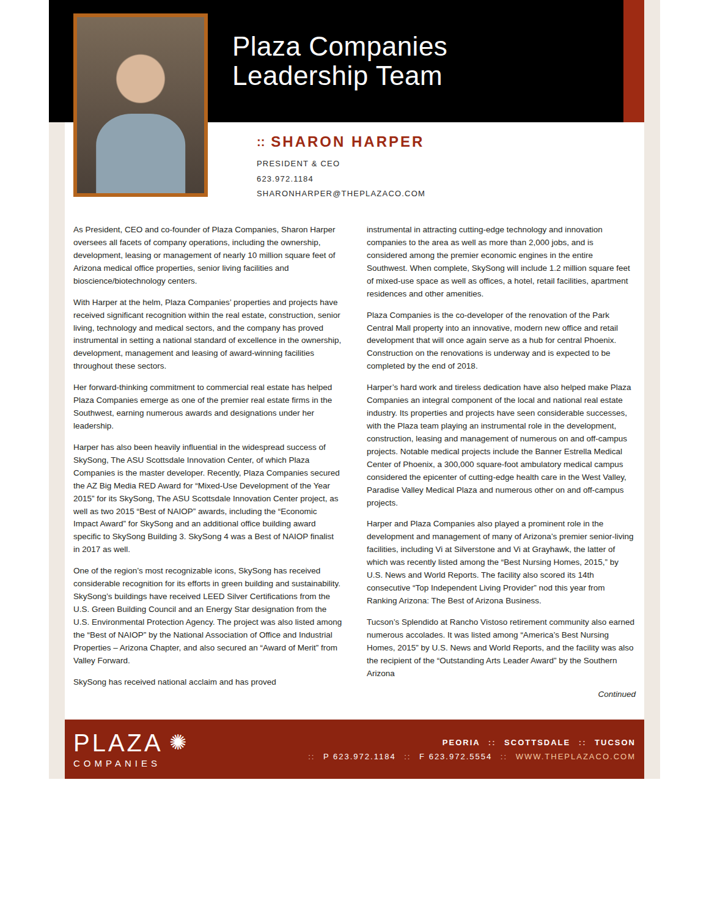Plaza Companies
Leadership Team
:: SHARON HARPER
PRESIDENT & CEO
623.972.1184
SHARONHARPER@THEPLAZACO.COM
As President, CEO and co-founder of Plaza Companies, Sharon Harper oversees all facets of company operations, including the ownership, development, leasing or management of nearly 10 million square feet of Arizona medical office properties, senior living facilities and bioscience/biotechnology centers.
With Harper at the helm, Plaza Companies’ properties and projects have received significant recognition within the real estate, construction, senior living, technology and medical sectors, and the company has proved instrumental in setting a national standard of excellence in the ownership, development, management and leasing of award-winning facilities throughout these sectors.
Her forward-thinking commitment to commercial real estate has helped Plaza Companies emerge as one of the premier real estate firms in the Southwest, earning numerous awards and designations under her leadership.
Harper has also been heavily influential in the widespread success of SkySong, The ASU Scottsdale Innovation Center, of which Plaza Companies is the master developer. Recently, Plaza Companies secured the AZ Big Media RED Award for “Mixed-Use Development of the Year 2015” for its SkySong, The ASU Scottsdale Innovation Center project, as well as two 2015 “Best of NAIOP” awards, including the “Economic Impact Award” for SkySong and an additional office building award specific to SkySong Building 3. SkySong 4 was a Best of NAIOP finalist in 2017 as well.
One of the region’s most recognizable icons, SkySong has received considerable recognition for its efforts in green building and sustainability. SkySong’s buildings have received LEED Silver Certifications from the U.S. Green Building Council and an Energy Star designation from the U.S. Environmental Protection Agency. The project was also listed among the “Best of NAIOP” by the National Association of Office and Industrial Properties – Arizona Chapter, and also secured an “Award of Merit” from Valley Forward.
SkySong has received national acclaim and has proved
instrumental in attracting cutting-edge technology and innovation companies to the area as well as more than 2,000 jobs, and is considered among the premier economic engines in the entire Southwest. When complete, SkySong will include 1.2 million square feet of mixed-use space as well as offices, a hotel, retail facilities, apartment residences and other amenities.
Plaza Companies is the co-developer of the renovation of the Park Central Mall property into an innovative, modern new office and retail development that will once again serve as a hub for central Phoenix. Construction on the renovations is underway and is expected to be completed by the end of 2018.
Harper’s hard work and tireless dedication have also helped make Plaza Companies an integral component of the local and national real estate industry. Its properties and projects have seen considerable successes, with the Plaza team playing an instrumental role in the development, construction, leasing and management of numerous on and off-campus projects. Notable medical projects include the Banner Estrella Medical Center of Phoenix, a 300,000 square-foot ambulatory medical campus considered the epicenter of cutting-edge health care in the West Valley, Paradise Valley Medical Plaza and numerous other on and off-campus projects.
Harper and Plaza Companies also played a prominent role in the development and management of many of Arizona’s premier senior-living facilities, including Vi at Silverstone and Vi at Grayhawk, the latter of which was recently listed among the “Best Nursing Homes, 2015,” by U.S. News and World Reports. The facility also scored its 14th consecutive “Top Independent Living Provider” nod this year from Ranking Arizona: The Best of Arizona Business.
Tucson’s Splendido at Rancho Vistoso retirement community also earned numerous accolades. It was listed among “America’s Best Nursing Homes, 2015” by U.S. News and World Reports, and the facility was also the recipient of the “Outstanding Arts Leader Award” by the Southern Arizona
Continued
PLAZA COMPANIES
✺
PEORIA :: SCOTTSDALE :: TUCSON
:: P 623.972.1184 :: F 623.972.5554 :: WWW.THEPLAZACO.COM